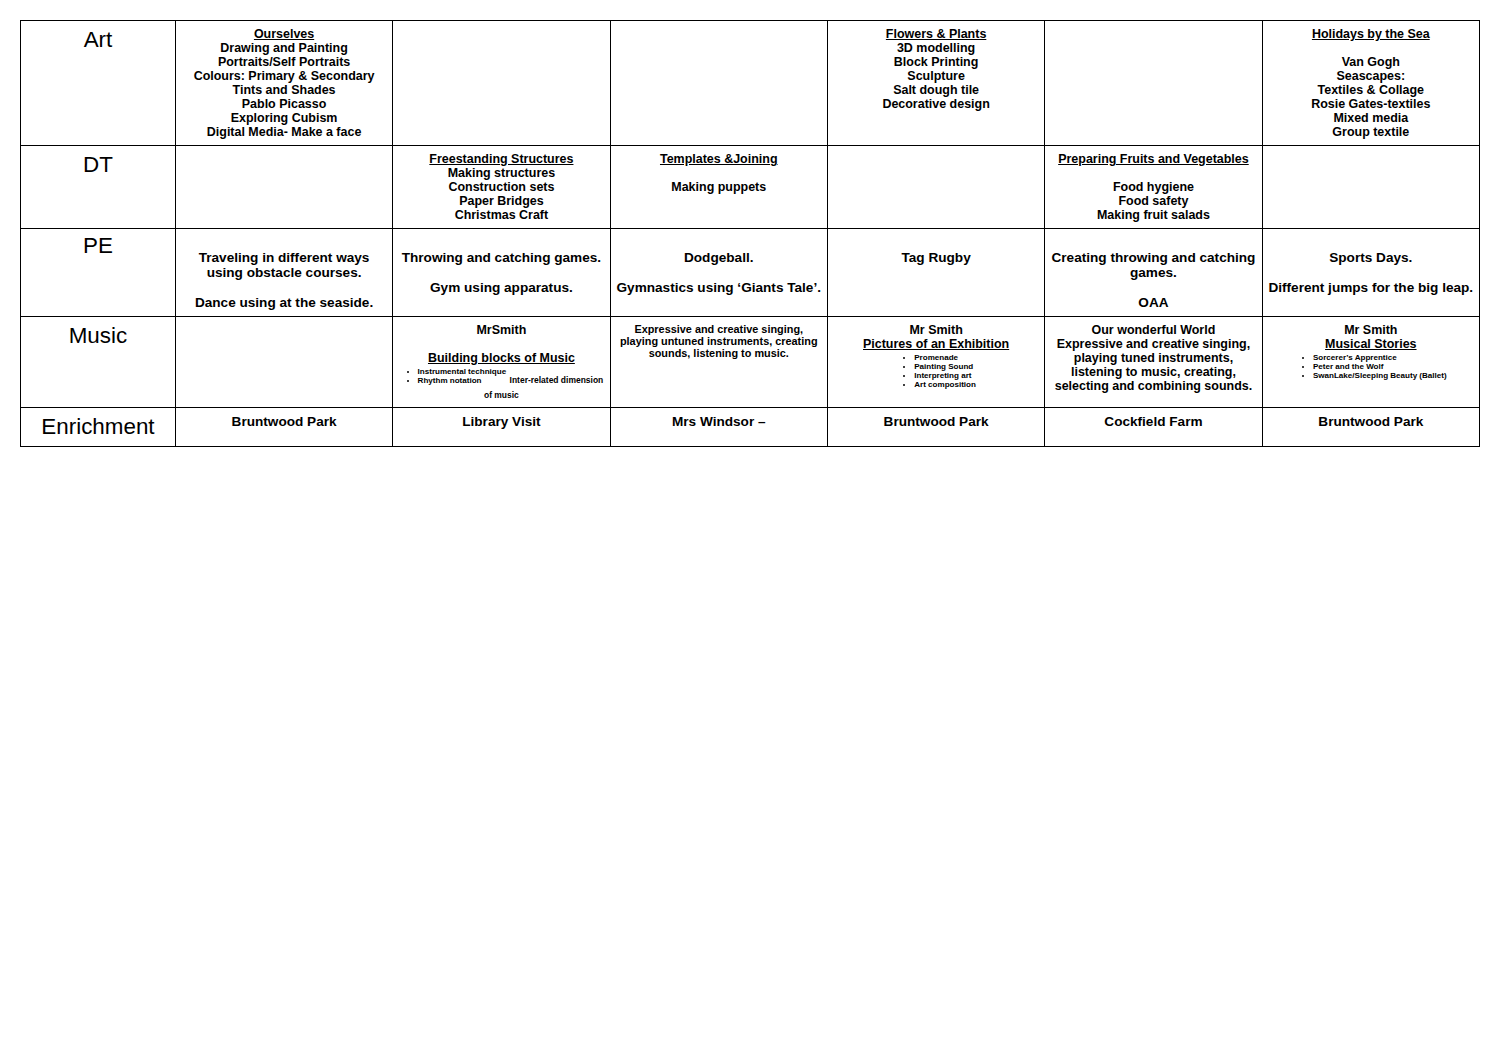| Art | Ourselves Drawing and Painting Portraits/Self Portraits Colours: Primary & Secondary Tints and Shades Pablo Picasso Exploring Cubism Digital Media- Make a face | | | Flowers & Plants 3D modelling Block Printing Sculpture Salt dough tile Decorative design | | Holidays by the Sea Van Gogh Seascapes: Textiles & Collage Rosie Gates-textiles Mixed media Group textile |
| DT | | Freestanding Structures Making structures Construction sets Paper Bridges Christmas Craft | Templates &Joining Making puppets | | Preparing Fruits and Vegetables Food hygiene Food safety Making fruit salads | |
| PE | Traveling in different ways using obstacle courses. Dance using at the seaside. | Throwing and catching games. Gym using apparatus. | Dodgeball. Gymnastics using ‘Giants Tale’. | Tag Rugby | Creating throwing and catching games. OAA | Sports Days. Different jumps for the big leap. |
| Music | | MrSmith Building blocks of Music Instrumental technique Rhythm notation Inter-related dimension of music | Expressive and creative singing, playing untuned instruments, creating sounds, listening to music. | Mr Smith Pictures of an Exhibition Promenade Painting Sound Interpreting art Art composition | Our wonderful World Expressive and creative singing, playing tuned instruments, listening to music, creating, selecting and combining sounds. | Mr Smith Musical Stories Sorcerer’s Apprentice Peter and the Wolf SwanLake/Sleeping Beauty (Ballet) |
| Enrichment | Bruntwood Park | Library Visit | Mrs Windsor – | Bruntwood Park | Cockfield Farm | Bruntwood Park |